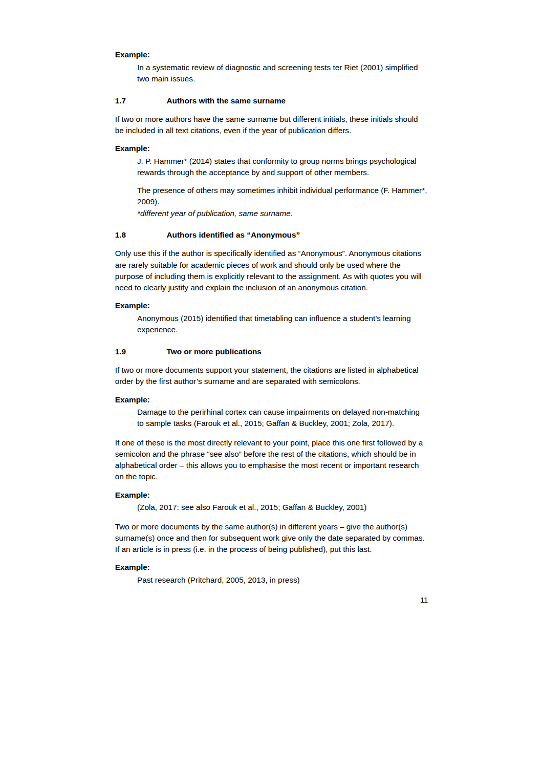Example:
In a systematic review of diagnostic and screening tests ter Riet (2001) simplified two main issues.
1.7 Authors with the same surname
If two or more authors have the same surname but different initials, these initials should be included in all text citations, even if the year of publication differs.
Example:
J. P. Hammer* (2014) states that conformity to group norms brings psychological rewards through the acceptance by and support of other members.
The presence of others may sometimes inhibit individual performance (F. Hammer*, 2009).
*different year of publication, same surname.
1.8 Authors identified as “Anonymous”
Only use this if the author is specifically identified as “Anonymous”. Anonymous citations are rarely suitable for academic pieces of work and should only be used where the purpose of including them is explicitly relevant to the assignment. As with quotes you will need to clearly justify and explain the inclusion of an anonymous citation.
Example:
Anonymous (2015) identified that timetabling can influence a student’s learning experience.
1.9 Two or more publications
If two or more documents support your statement, the citations are listed in alphabetical order by the first author’s surname and are separated with semicolons.
Example:
Damage to the perirhinal cortex can cause impairments on delayed non-matching to sample tasks (Farouk et al., 2015; Gaffan & Buckley, 2001; Zola, 2017).
If one of these is the most directly relevant to your point, place this one first followed by a semicolon and the phrase “see also” before the rest of the citations, which should be in alphabetical order – this allows you to emphasise the most recent or important research on the topic.
Example:
(Zola, 2017: see also Farouk et al., 2015; Gaffan & Buckley, 2001)
Two or more documents by the same author(s) in different years – give the author(s) surname(s) once and then for subsequent work give only the date separated by commas. If an article is in press (i.e. in the process of being published), put this last.
Example:
Past research (Pritchard, 2005, 2013, in press)
11